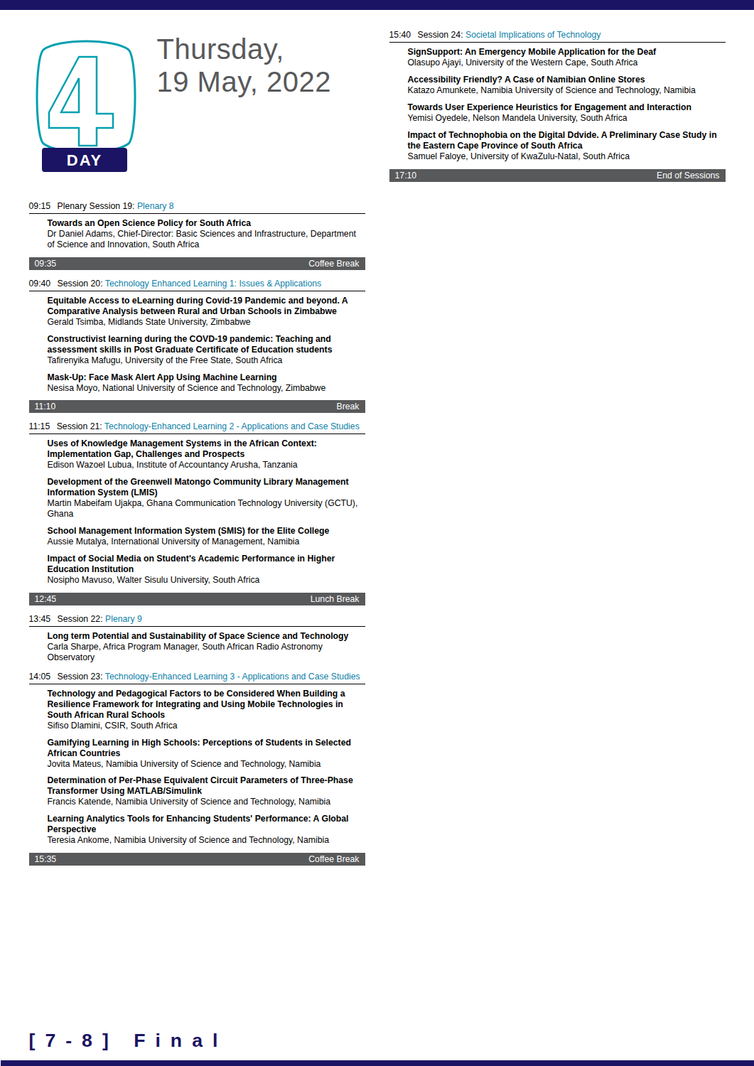DAY
Thursday,
19 May, 2022
09:15 Plenary Session 19: Plenary 8
Towards an Open Science Policy for South Africa
Dr Daniel Adams, Chief-Director: Basic Sciences and Infrastructure, Department of Science and Innovation, South Africa
09:35 Coffee Break
09:40 Session 20: Technology Enhanced Learning 1: Issues & Applications
Equitable Access to eLearning during Covid-19 Pandemic and beyond. A Comparative Analysis between Rural and Urban Schools in Zimbabwe
Gerald Tsimba, Midlands State University, Zimbabwe
Constructivist learning during the COVD-19 pandemic: Teaching and assessment skills in Post Graduate Certificate of Education students
Tafirenyika Mafugu, University of the Free State, South Africa
Mask-Up: Face Mask Alert App Using Machine Learning
Nesisa Moyo, National University of Science and Technology, Zimbabwe
11:10 Break
11:15 Session 21: Technology-Enhanced Learning 2 - Applications and Case Studies
Uses of Knowledge Management Systems in the African Context: Implementation Gap, Challenges and Prospects
Edison Wazoel Lubua, Institute of Accountancy Arusha, Tanzania
Development of the Greenwell Matongo Community Library Management Information System (LMIS)
Martin Mabeifam Ujakpa, Ghana Communication Technology University (GCTU), Ghana
School Management Information System (SMIS) for the Elite College
Aussie Mutalya, International University of Management, Namibia
Impact of Social Media on Student's Academic Performance in Higher Education Institution
Nosipho Mavuso, Walter Sisulu University, South Africa
12:45 Lunch Break
13:45 Session 22: Plenary 9
Long term Potential and Sustainability of Space Science and Technology
Carla Sharpe, Africa Program Manager, South African Radio Astronomy Observatory
14:05 Session 23: Technology-Enhanced Learning 3 - Applications and Case Studies
Technology and Pedagogical Factors to be Considered When Building a Resilience Framework for Integrating and Using Mobile Technologies in South African Rural Schools
Sifiso Dlamini, CSIR, South Africa
Gamifying Learning in High Schools: Perceptions of Students in Selected African Countries
Jovita Mateus, Namibia University of Science and Technology, Namibia
Determination of Per-Phase Equivalent Circuit Parameters of Three-Phase Transformer Using MATLAB/Simulink
Francis Katende, Namibia University of Science and Technology, Namibia
Learning Analytics Tools for Enhancing Students' Performance: A Global Perspective
Teresia Ankome, Namibia University of Science and Technology, Namibia
15:35 Coffee Break
15:40 Session 24: Societal Implications of Technology
SignSupport: An Emergency Mobile Application for the Deaf
Olasupo Ajayi, University of the Western Cape, South Africa
Accessibility Friendly? A Case of Namibian Online Stores
Katazo Amunkete, Namibia University of Science and Technology, Namibia
Towards User Experience Heuristics for Engagement and Interaction
Yemisi Oyedele, Nelson Mandela University, South Africa
Impact of Technophobia on the Digital Ddvide. A Preliminary Case Study in the Eastern Cape Province of South Africa
Samuel Faloye, University of KwaZulu-Natal, South Africa
17:10 End of Sessions
[7-8] Final